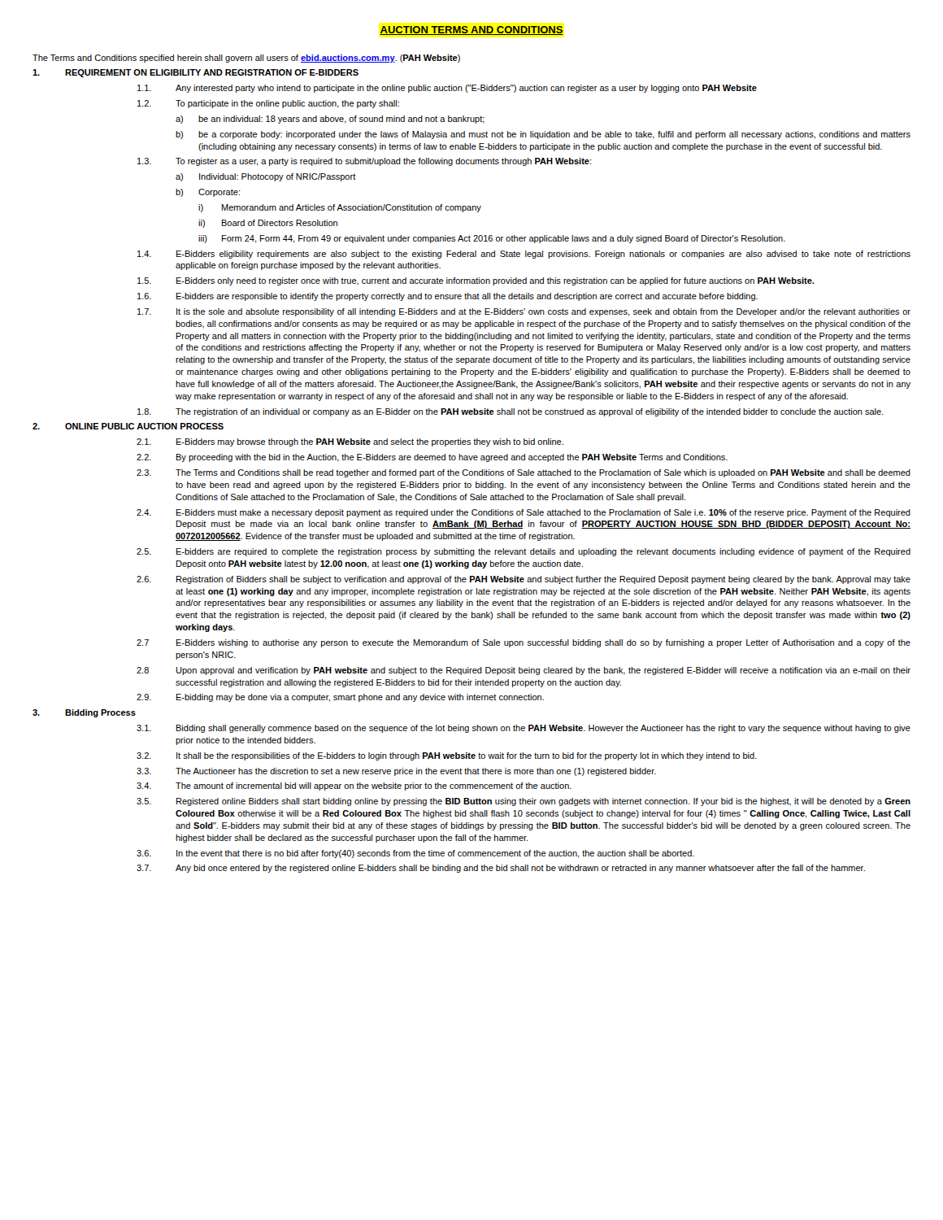AUCTION TERMS AND CONDITIONS
The Terms and Conditions specified herein shall govern all users of ebid.auctions.com.my. (PAH Website)
| 1. | REQUIREMENT ON ELIGIBILITY AND REGISTRATION OF E-BIDDERS |
| | | 1.1. | Any interested party who intend to participate in the online public auction ("E-Bidders") auction can register as a user by logging onto PAH Website |
| | | 1.2. | To participate in the online public auction, the party shall: |
| | | | a) | be an individual: 18 years and above, of sound mind and not a bankrupt; |
| | | | b) | be a corporate body: incorporated under the laws of Malaysia and must not be in liquidation and be able to take, fulfil and perform all necessary actions, conditions and matters (including obtaining any necessary consents) in terms of law to enable E-bidders to participate in the public auction and complete the purchase in the event of successful bid. |
| | | 1.3. | To register as a user, a party is required to submit/upload the following documents through PAH Website : |
| | | | a) | Individual: Photocopy of NRIC/Passport |
| | | | b) | Corporate: |
| | | | | i) | Memorandum and Articles of Association/Constitution of company |
| | | | | ii) | Board of Directors Resolution |
| | | | | iii) | Form 24, Form 44, From 49 or equivalent under companies Act 2016 or other applicable laws and a duly signed Board of Director's Resolution. |
| | | 1.4. | E-Bidders eligibility requirements are also subject to the existing Federal and State legal provisions. Foreign nationals or companies are also advised to take note of restrictions applicable on foreign purchase imposed by the relevant authorities. |
| | | 1.5. | E-Bidders only need to register once with true, current and accurate information provided and this registration can be applied for future auctions on PAH Website. |
| | | 1.6. | E-bidders are responsible to identify the property correctly and to ensure that all the details and description are correct and accurate before bidding. |
| | | 1.7. | It is the sole and absolute responsibility of all intending E-Bidders and at the E-Bidders' own costs and expenses, seek and obtain from the Developer and/or the relevant authorities or bodies, all confirmations and/or consents as may be required or as may be applicable in respect of the purchase of the Property and to satisfy themselves on the physical condition of the Property and all matters in connection with the Property prior to the bidding(including and not limited to verifying the identity, particulars, state and condition of the Property and the terms of the conditions and restrictions affecting the Property if any, whether or not the Property is reserved for Bumiputera or Malay Reserved only and/or is a low cost property, and matters relating to the ownership and transfer of the Property, the status of the separate document of title to the Property and its particulars, the liabilities including amounts of outstanding service or maintenance charges owing and other obligations pertaining to the Property and the E-bidders' eligibility and qualification to purchase the Property). E-Bidders shall be deemed to have full knowledge of all of the matters aforesaid. The Auctioneer,the Assignee/Bank, the Assignee/Bank's solicitors, PAH website and their respective agents or servants do not in any way make representation or warranty in respect of any of the aforesaid and shall not in any way be responsible or liable to the E-Bidders in respect of any of the aforesaid. |
| | | 1.8. | The registration of an individual or company as an E-Bidder on the PAH website shall not be construed as approval of eligibility of the intended bidder to conclude the auction sale. |
| 2. | ONLINE PUBLIC AUCTION PROCESS |
| | | 2.1. | E-Bidders may browse through the PAH Website and select the properties they wish to bid online. |
| | | 2.2. | By proceeding with the bid in the Auction, the E-Bidders are deemed to have agreed and accepted the PAH Website Terms and Conditions. |
| | | 2.3. | The Terms and Conditions shall be read together and formed part of the Conditions of Sale attached to the Proclamation of Sale which is uploaded on PAH Website and shall be deemed to have been read and agreed upon by the registered E-Bidders prior to bidding. In the event of any inconsistency between the Online Terms and Conditions stated herein and the Conditions of Sale attached to the Proclamation of Sale, the Conditions of Sale attached to the Proclamation of Sale shall prevail. |
| | | 2.4. | E-Bidders must make a necessary deposit payment as required under the Conditions of Sale attached to the Proclamation of Sale i.e. 10% of the reserve price. Payment of the Required Deposit must be made via an local bank online transfer to AmBank (M) Berhad in favour of PROPERTY AUCTION HOUSE SDN BHD (BIDDER DEPOSIT) Account No: 0072012005662 . Evidence of the transfer must be uploaded and submitted at the time of registration. |
| | | 2.5. | E-bidders are required to complete the registration process by submitting the relevant details and uploading the relevant documents including evidence of payment of the Required Deposit onto PAH website latest by 12.00 noon , at least one (1) working day before the auction date. |
| | | 2.6. | Registration of Bidders shall be subject to verification and approval of the PAH Website and subject further the Required Deposit payment being cleared by the bank. Approval may take at least one (1) working day and any improper, incomplete registration or late registration may be rejected at the sole discretion of the PAH website . Neither PAH Website , its agents and/or representatives bear any responsibilities or assumes any liability in the event that the registration of an E-bidders is rejected and/or delayed for any reasons whatsoever. In the event that the registration is rejected, the deposit paid (if cleared by the bank) shall be refunded to the same bank account from which the deposit transfer was made within two (2) working days . |
| | | 2.7 | E-Bidders wishing to authorise any person to execute the Memorandum of Sale upon successful bidding shall do so by furnishing a proper Letter of Authorisation and a copy of the person's NRIC. |
| | | 2.8 | Upon approval and verification by PAH website and subject to the Required Deposit being cleared by the bank, the registered E-Bidder will receive a notification via an e-mail on their successful registration and allowing the registered E-Bidders to bid for their intended property on the auction day. |
| | | 2.9. | E-bidding may be done via a computer, smart phone and any device with internet connection. |
| 3. | Bidding Process |
| | | 3.1. | Bidding shall generally commence based on the sequence of the lot being shown on the PAH Website . However the Auctioneer has the right to vary the sequence without having to give prior notice to the intended bidders. |
| | | 3.2. | It shall be the responsibilities of the E-bidders to login through PAH website to wait for the turn to bid for the property lot in which they intend to bid. |
| | | 3.3. | The Auctioneer has the discretion to set a new reserve price in the event that there is more than one (1) registered bidder. |
| | | 3.4. | The amount of incremental bid will appear on the website prior to the commencement of the auction. |
| | | 3.5. | Registered online Bidders shall start bidding online by pressing the BID Button using their own gadgets with internet connection. If your bid is the highest, it will be denoted by a Green Coloured Box otherwise it will be a Red Coloured Box The highest bid shall flash 10 seconds (subject to change) interval for four (4) times " Calling Once , Calling Twice, Last Call and Sold ". E-bidders may submit their bid at any of these stages of biddings by pressing the BID button . The successful bidder's bid will be denoted by a green coloured screen. The highest bidder shall be declared as the successful purchaser upon the fall of the hammer. |
| | | 3.6. | In the event that there is no bid after forty(40) seconds from the time of commencement of the auction, the auction shall be aborted. |
| | | 3.7. | Any bid once entered by the registered online E-bidders shall be binding and the bid shall not be withdrawn or retracted in any manner whatsoever after the fall of the hammer. |